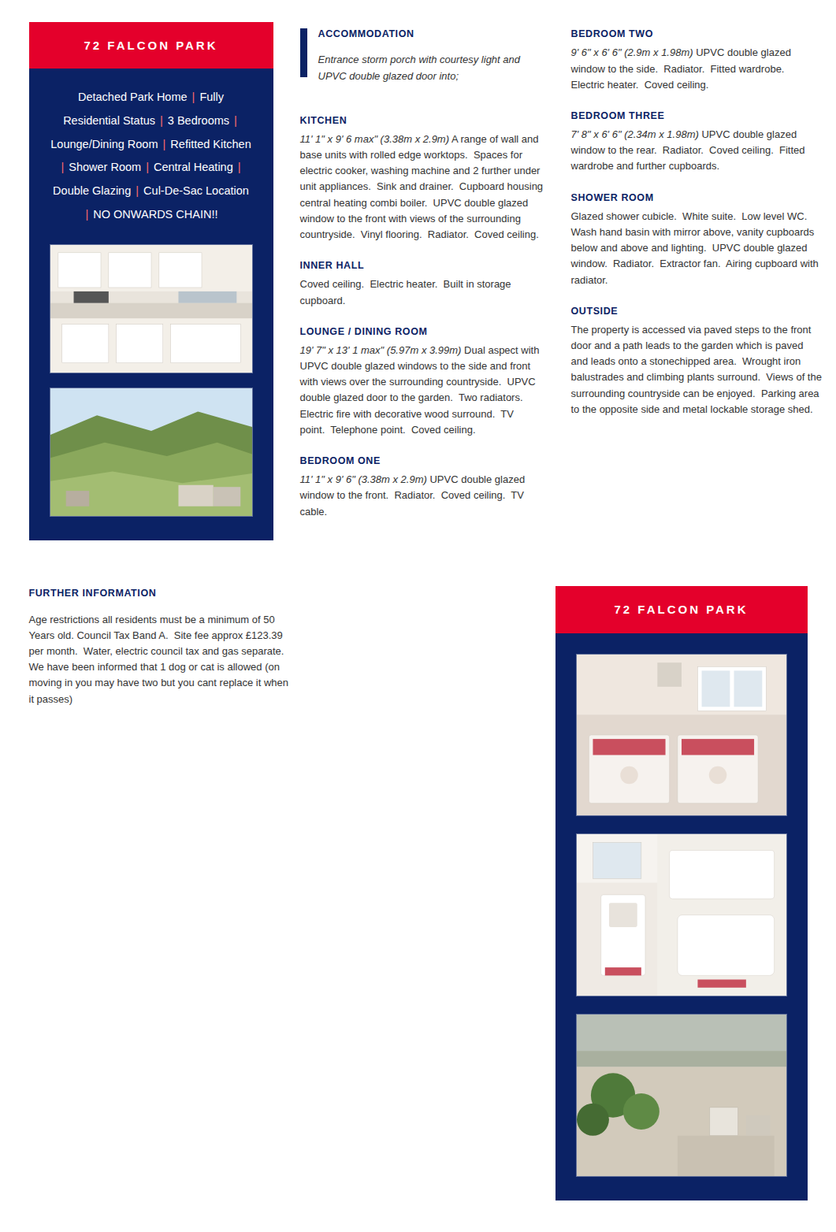72 FALCON PARK
Detached Park Home | Fully Residential Status | 3 Bedrooms | Lounge/Dining Room | Refitted Kitchen | Shower Room | Central Heating | Double Glazing | Cul-De-Sac Location | NO ONWARDS CHAIN!!
Accommodation
Entrance storm porch with courtesy light and UPVC double glazed door into;
Kitchen
11' 1" x 9' 6 max" (3.38m x 2.9m) A range of wall and base units with rolled edge worktops. Spaces for electric cooker, washing machine and 2 further under unit appliances. Sink and drainer. Cupboard housing central heating combi boiler. UPVC double glazed window to the front with views of the surrounding countryside. Vinyl flooring. Radiator. Coved ceiling.
Inner Hall
Coved ceiling. Electric heater. Built in storage cupboard.
Lounge / Dining Room
19' 7" x 13' 1 max" (5.97m x 3.99m) Dual aspect with UPVC double glazed windows to the side and front with views over the surrounding countryside. UPVC double glazed door to the garden. Two radiators. Electric fire with decorative wood surround. TV point. Telephone point. Coved ceiling.
Bedroom One
11' 1" x 9' 6" (3.38m x 2.9m) UPVC double glazed window to the front. Radiator. Coved ceiling. TV cable.
Bedroom Two
9' 6" x 6' 6" (2.9m x 1.98m) UPVC double glazed window to the side. Radiator. Fitted wardrobe. Electric heater. Coved ceiling.
Bedroom Three
7' 8" x 6' 6" (2.34m x 1.98m) UPVC double glazed window to the rear. Radiator. Coved ceiling. Fitted wardrobe and further cupboards.
Shower Room
Glazed shower cubicle. White suite. Low level WC. Wash hand basin with mirror above, vanity cupboards below and above and lighting. UPVC double glazed window. Radiator. Extractor fan. Airing cupboard with radiator.
Outside
The property is accessed via paved steps to the front door and a path leads to the garden which is paved and leads onto a stonechipped area. Wrought iron balustrades and climbing plants surround. Views of the surrounding countryside can be enjoyed. Parking area to the opposite side and metal lockable storage shed.
Further Information
Age restrictions all residents must be a minimum of 50 Years old. Council Tax Band A. Site fee approx £123.39 per month. Water, electric council tax and gas separate. We have been informed that 1 dog or cat is allowed (on moving in you may have two but you cant replace it when it passes)
72 FALCON PARK